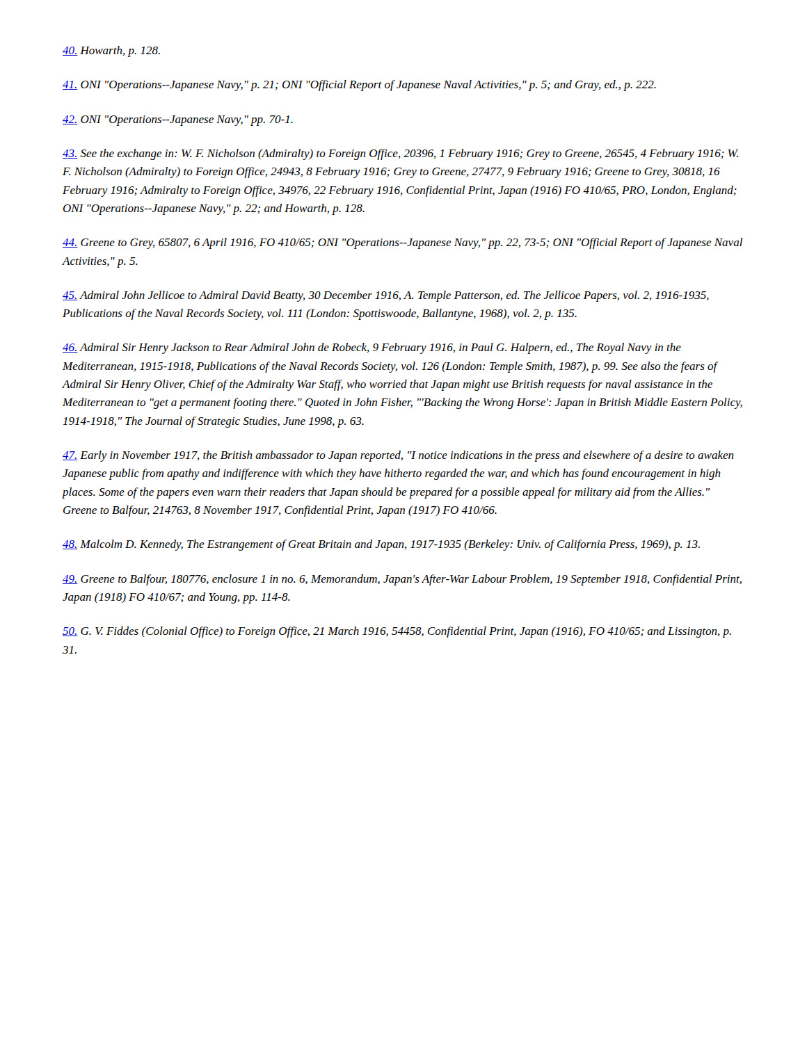40. Howarth, p. 128.
41. ONI "Operations--Japanese Navy," p. 21; ONI "Official Report of Japanese Naval Activities," p. 5; and Gray, ed., p. 222.
42. ONI "Operations--Japanese Navy," pp. 70-1.
43. See the exchange in: W. F. Nicholson (Admiralty) to Foreign Office, 20396, 1 February 1916; Grey to Greene, 26545, 4 February 1916; W. F. Nicholson (Admiralty) to Foreign Office, 24943, 8 February 1916; Grey to Greene, 27477, 9 February 1916; Greene to Grey, 30818, 16 February 1916; Admiralty to Foreign Office, 34976, 22 February 1916, Confidential Print, Japan (1916) FO 410/65, PRO, London, England; ONI "Operations--Japanese Navy," p. 22; and Howarth, p. 128.
44. Greene to Grey, 65807, 6 April 1916, FO 410/65; ONI "Operations--Japanese Navy," pp. 22, 73-5; ONI "Official Report of Japanese Naval Activities," p. 5.
45. Admiral John Jellicoe to Admiral David Beatty, 30 December 1916, A. Temple Patterson, ed. The Jellicoe Papers, vol. 2, 1916-1935, Publications of the Naval Records Society, vol. 111 (London: Spottiswoode, Ballantyne, 1968), vol. 2, p. 135.
46. Admiral Sir Henry Jackson to Rear Admiral John de Robeck, 9 February 1916, in Paul G. Halpern, ed., The Royal Navy in the Mediterranean, 1915-1918, Publications of the Naval Records Society, vol. 126 (London: Temple Smith, 1987), p. 99. See also the fears of Admiral Sir Henry Oliver, Chief of the Admiralty War Staff, who worried that Japan might use British requests for naval assistance in the Mediterranean to "get a permanent footing there." Quoted in John Fisher, "'Backing the Wrong Horse': Japan in British Middle Eastern Policy, 1914-1918," The Journal of Strategic Studies, June 1998, p. 63.
47. Early in November 1917, the British ambassador to Japan reported, "I notice indications in the press and elsewhere of a desire to awaken Japanese public from apathy and indifference with which they have hitherto regarded the war, and which has found encouragement in high places. Some of the papers even warn their readers that Japan should be prepared for a possible appeal for military aid from the Allies." Greene to Balfour, 214763, 8 November 1917, Confidential Print, Japan (1917) FO 410/66.
48. Malcolm D. Kennedy, The Estrangement of Great Britain and Japan, 1917-1935 (Berkeley: Univ. of California Press, 1969), p. 13.
49. Greene to Balfour, 180776, enclosure 1 in no. 6, Memorandum, Japan's After-War Labour Problem, 19 September 1918, Confidential Print, Japan (1918) FO 410/67; and Young, pp. 114-8.
50. G. V. Fiddes (Colonial Office) to Foreign Office, 21 March 1916, 54458, Confidential Print, Japan (1916), FO 410/65; and Lissington, p. 31.